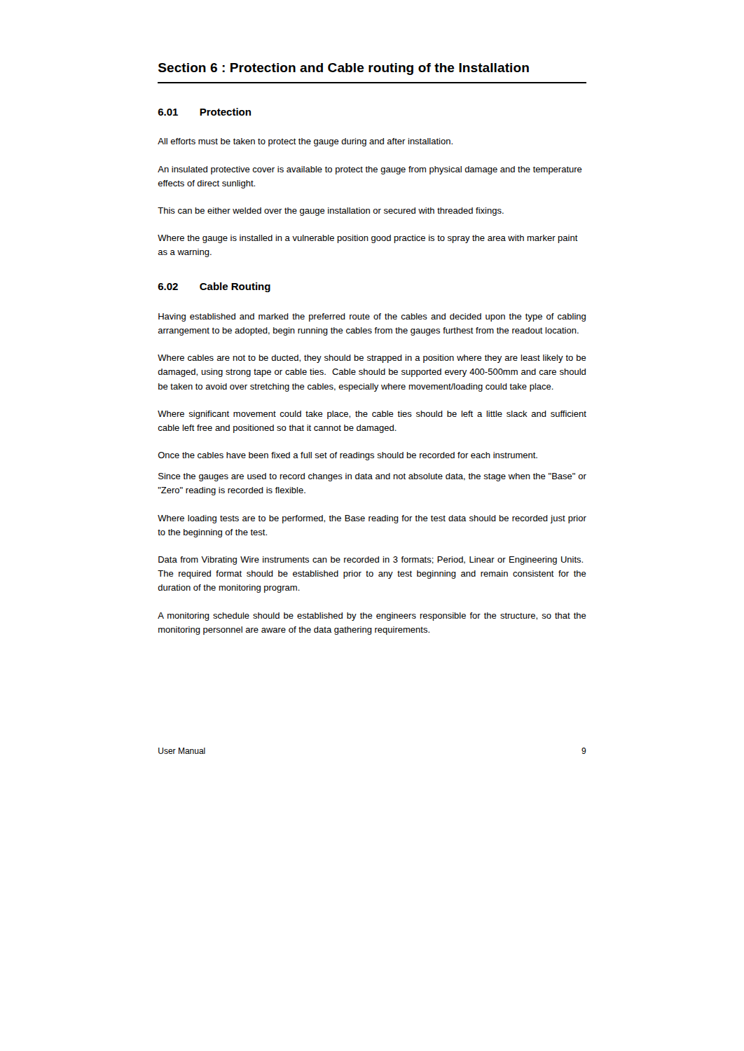Section 6 : Protection and Cable routing of the Installation
6.01 Protection
All efforts must be taken to protect the gauge during and after installation.
An insulated protective cover is available to protect the gauge from physical damage and the temperature effects of direct sunlight.
This can be either welded over the gauge installation or secured with threaded fixings.
Where the gauge is installed in a vulnerable position good practice is to spray the area with marker paint as a warning.
6.02 Cable Routing
Having established and marked the preferred route of the cables and decided upon the type of cabling arrangement to be adopted, begin running the cables from the gauges furthest from the readout location.
Where cables are not to be ducted, they should be strapped in a position where they are least likely to be damaged, using strong tape or cable ties. Cable should be supported every 400-500mm and care should be taken to avoid over stretching the cables, especially where movement/loading could take place.
Where significant movement could take place, the cable ties should be left a little slack and sufficient cable left free and positioned so that it cannot be damaged.
Once the cables have been fixed a full set of readings should be recorded for each instrument.
Since the gauges are used to record changes in data and not absolute data, the stage when the "Base" or "Zero" reading is recorded is flexible.
Where loading tests are to be performed, the Base reading for the test data should be recorded just prior to the beginning of the test.
Data from Vibrating Wire instruments can be recorded in 3 formats; Period, Linear or Engineering Units. The required format should be established prior to any test beginning and remain consistent for the duration of the monitoring program.
A monitoring schedule should be established by the engineers responsible for the structure, so that the monitoring personnel are aware of the data gathering requirements.
User Manual 9